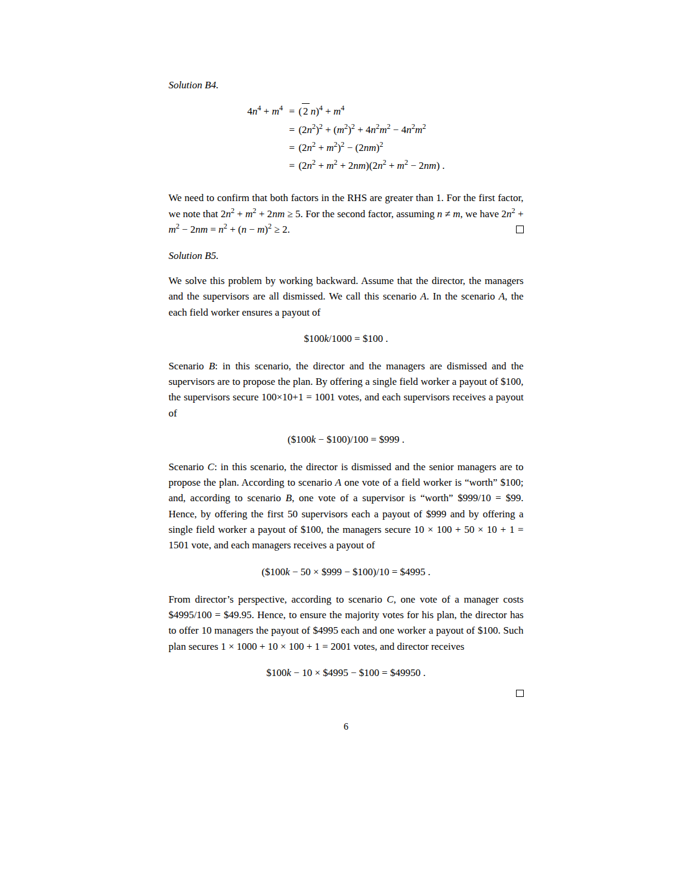Solution B4.
| 4 n 4 + m 4 | = | ( 2 n ) 4 + m 4 |
| | = | (2 n 2 ) 2 + ( m 2 ) 2 + 4 n 2 m 2 − 4 n 2 m 2 |
| | = | (2 n 2 + m 2 ) 2 − (2 nm ) 2 |
| | = | (2 n 2 + m 2 + 2 nm )(2 n 2 + m 2 − 2 nm ) . |
We need to confirm that both factors in the RHS are greater than 1. For the first factor, we note that 2n2 + m2 + 2nm ≥ 5. For the second factor, assuming n ≠ m, we have 2n2 + m2 − 2nm = n2 + (n − m)2 ≥ 2.
Solution B5.
We solve this problem by working backward. Assume that the director, the managers and the supervisors are all dismissed. We call this scenario A. In the scenario A, the each field worker ensures a payout of
$100k/1000 = $100 .
Scenario B: in this scenario, the director and the managers are dismissed and the supervisors are to propose the plan. By offering a single field worker a payout of $100, the supervisors secure 100×10+1 = 1001 votes, and each supervisors receives a payout of
($100k − $100)/100 = $999 .
Scenario C: in this scenario, the director is dismissed and the senior managers are to propose the plan. According to scenario A one vote of a field worker is “worth” $100; and, according to scenario B, one vote of a supervisor is “worth” $999/10 = $99. Hence, by offering the first 50 supervisors each a payout of $999 and by offering a single field worker a payout of $100, the managers secure 10 × 100 + 50 × 10 + 1 = 1501 vote, and each managers receives a payout of
($100k − 50 × $999 − $100)/10 = $4995 .
From director’s perspective, according to scenario C, one vote of a manager costs $4995/100 = $49.95. Hence, to ensure the majority votes for his plan, the director has to offer 10 managers the payout of $4995 each and one worker a payout of $100. Such plan secures 1 × 1000 + 10 × 100 + 1 = 2001 votes, and director receives
$100k − 10 × $4995 − $100 = $49950 .
6